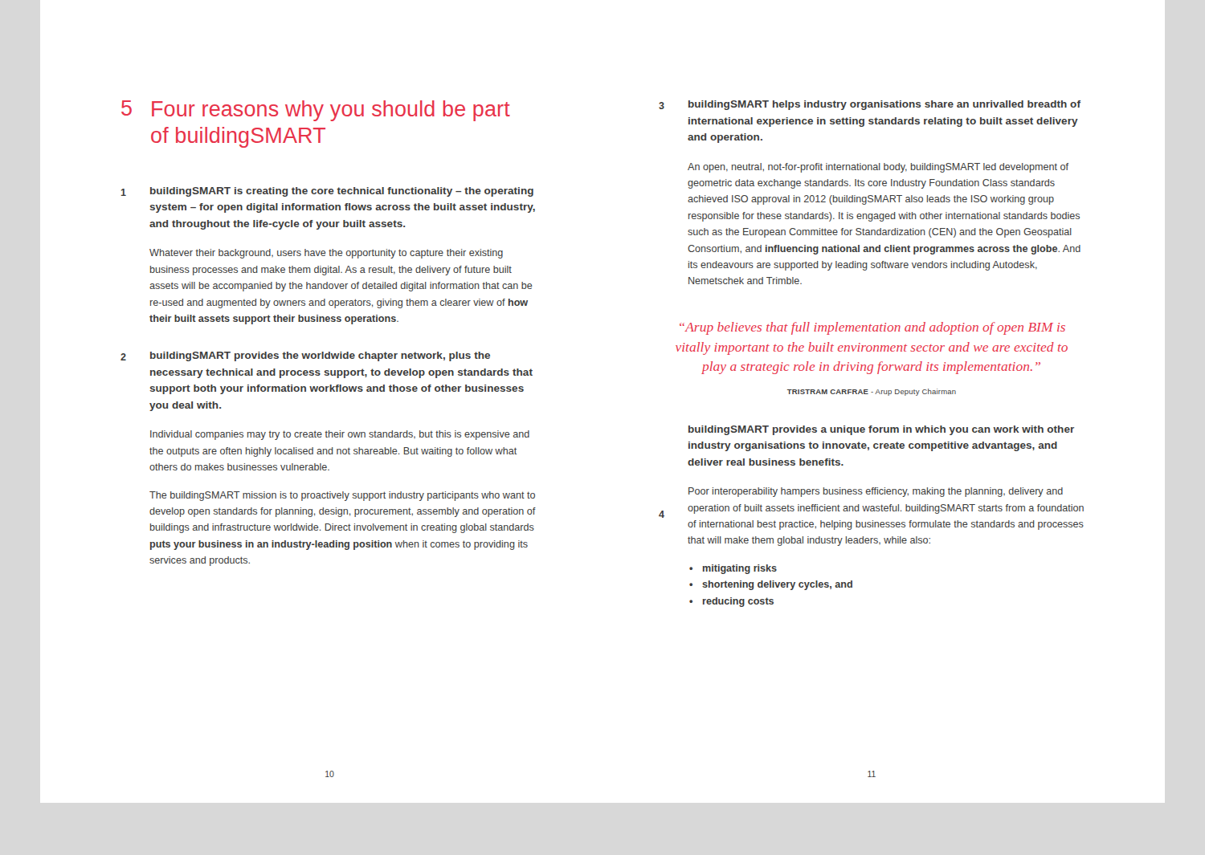5
Four reasons why you should be part
of buildingSMART
1
buildingSMART is creating the core technical functionality – the operating system – for open digital information flows across the built asset industry, and throughout the life-cycle of your built assets.
Whatever their background, users have the opportunity to capture their existing business processes and make them digital. As a result, the delivery of future built assets will be accompanied by the handover of detailed digital information that can be re-used and augmented by owners and operators, giving them a clearer view of how their built assets support their business operations.
2
buildingSMART provides the worldwide chapter network, plus the necessary technical and process support, to develop open standards that support both your information workflows and those of other businesses you deal with.
Individual companies may try to create their own standards, but this is expensive and the outputs are often highly localised and not shareable. But waiting to follow what others do makes businesses vulnerable.
The buildingSMART mission is to proactively support industry participants who want to develop open standards for planning, design, procurement, assembly and operation of buildings and infrastructure worldwide. Direct involvement in creating global standards puts your business in an industry-leading position when it comes to providing its services and products.
10
3
buildingSMART helps industry organisations share an unrivalled breadth of international experience in setting standards relating to built asset delivery and operation.
An open, neutral, not-for-profit international body, buildingSMART led development of geometric data exchange standards. Its core Industry Foundation Class standards achieved ISO approval in 2012 (buildingSMART also leads the ISO working group responsible for these standards). It is engaged with other international standards bodies such as the European Committee for Standardization (CEN) and the Open Geospatial Consortium, and influencing national and client programmes across the globe. And its endeavours are supported by leading software vendors including Autodesk, Nemetschek and Trimble.
“Arup believes that full implementation and adoption of open BIM is vitally important to the built environment sector and we are excited to play a strategic role in driving forward its implementation.” TRISTRAM CARFRAE - Arup Deputy Chairman
4
buildingSMART provides a unique forum in which you can work with other industry organisations to innovate, create competitive advantages, and deliver real business benefits.
Poor interoperability hampers business efficiency, making the planning, delivery and operation of built assets inefficient and wasteful. buildingSMART starts from a foundation of international best practice, helping businesses formulate the standards and processes that will make them global industry leaders, while also:
mitigating risks
shortening delivery cycles, and
reducing costs
11